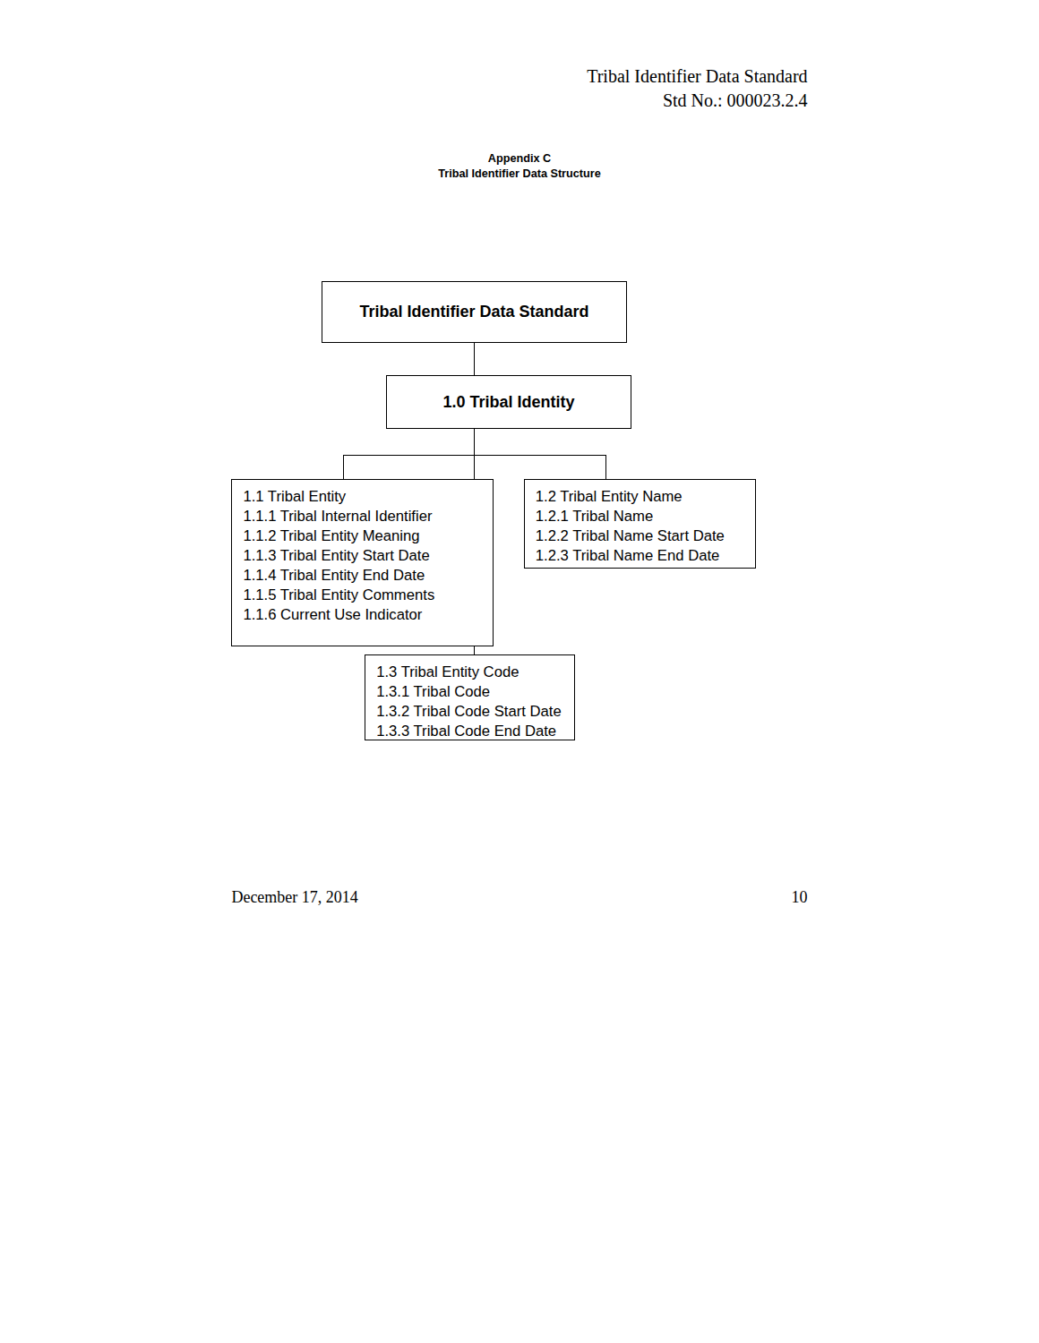Tribal Identifier Data Standard
Std No.: 000023.2.4
Appendix C
Tribal Identifier Data Structure
Tribal Identifier Data Standard
1.0 Tribal Identity
1.1 Tribal Entity
1.1.1 Tribal Internal Identifier
1.1.2 Tribal Entity Meaning
1.1.3 Tribal Entity Start Date
1.1.4 Tribal Entity End Date
1.1.5 Tribal Entity Comments
1.1.6 Current Use Indicator
1.2 Tribal Entity Name
1.2.1 Tribal Name
1.2.2 Tribal Name Start Date
1.2.3 Tribal Name End Date
1.3 Tribal Entity Code
1.3.1 Tribal Code
1.3.2 Tribal Code Start Date
1.3.3 Tribal Code End Date
December 17, 2014 10